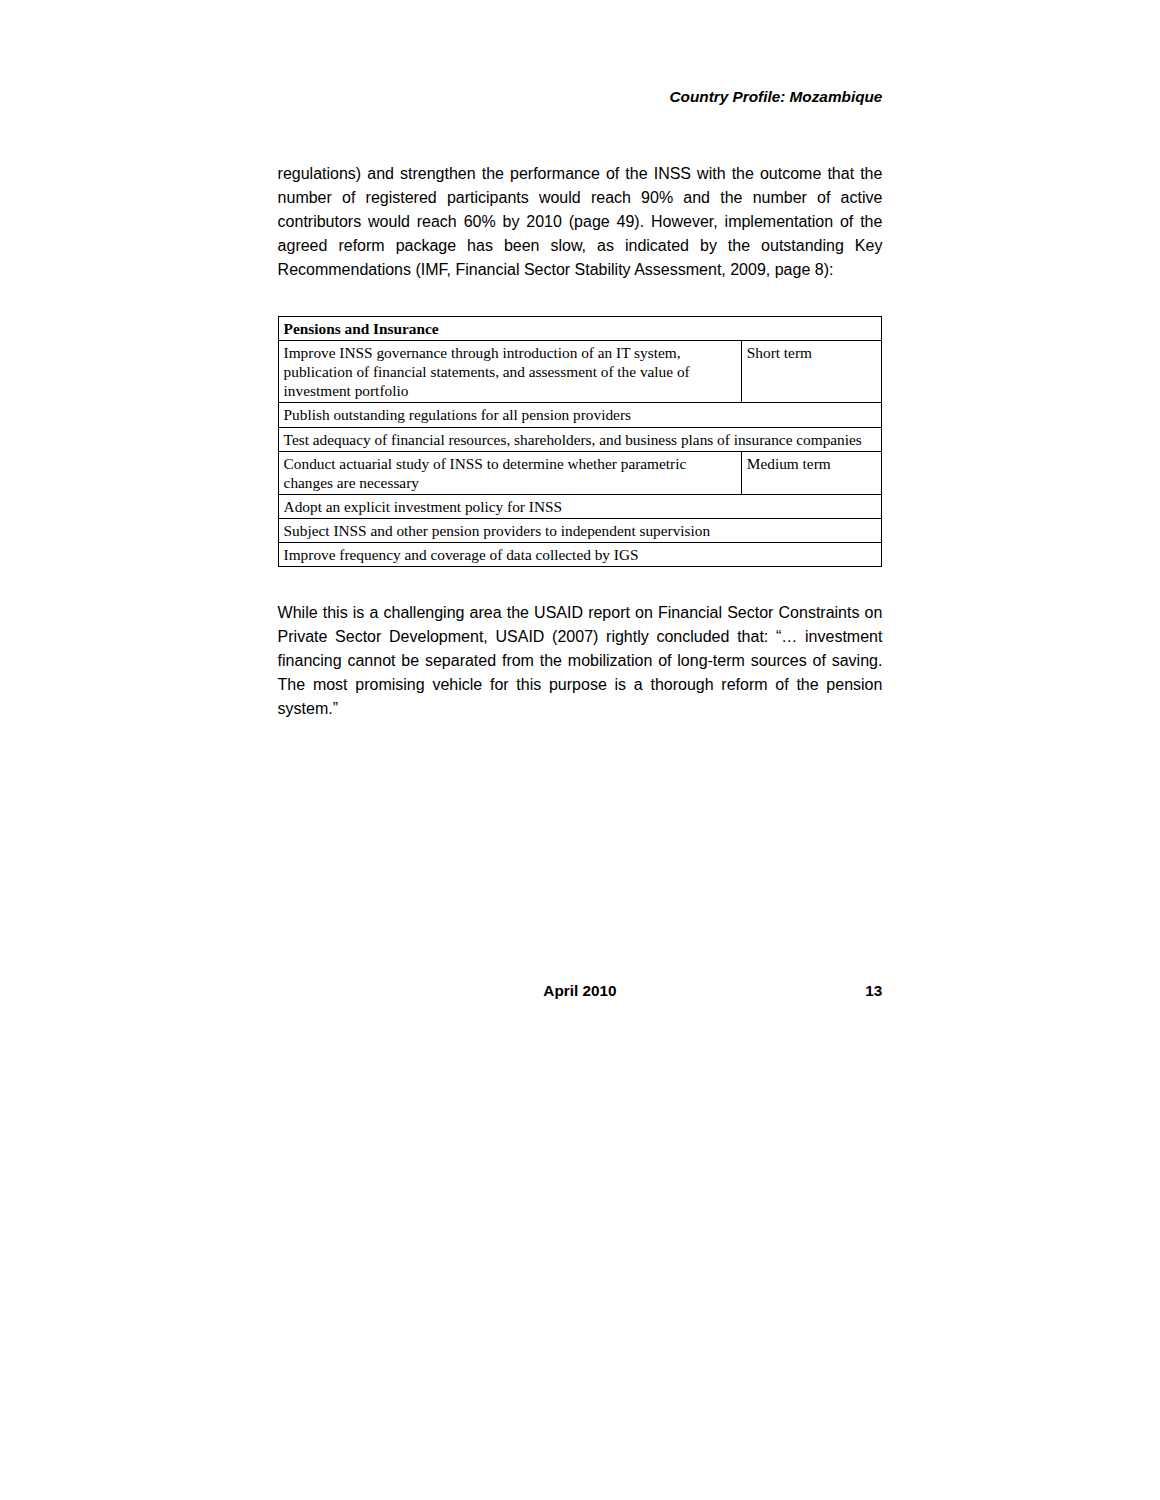Country Profile: Mozambique
regulations) and strengthen the performance of the INSS with the outcome that the number of registered participants would reach 90% and the number of active contributors would reach 60% by 2010 (page 49). However, implementation of the agreed reform package has been slow, as indicated by the outstanding Key Recommendations (IMF, Financial Sector Stability Assessment, 2009, page 8):
| Pensions and Insurance |
| --- |
| Improve INSS governance through introduction of an IT system, publication of financial statements, and assessment of the value of investment portfolio | Short term |
| Publish outstanding regulations for all pension providers |
| Test adequacy of financial resources, shareholders, and business plans of insurance companies |
| Conduct actuarial study of INSS to determine whether parametric changes are necessary | Medium term |
| Adopt an explicit investment policy for INSS |
| Subject INSS and other pension providers to independent supervision |
| Improve frequency and coverage of data collected by IGS |
While this is a challenging area the USAID report on Financial Sector Constraints on Private Sector Development, USAID (2007) rightly concluded that: “… investment financing cannot be separated from the mobilization of long-term sources of saving. The most promising vehicle for this purpose is a thorough reform of the pension system.”
April 2010
13